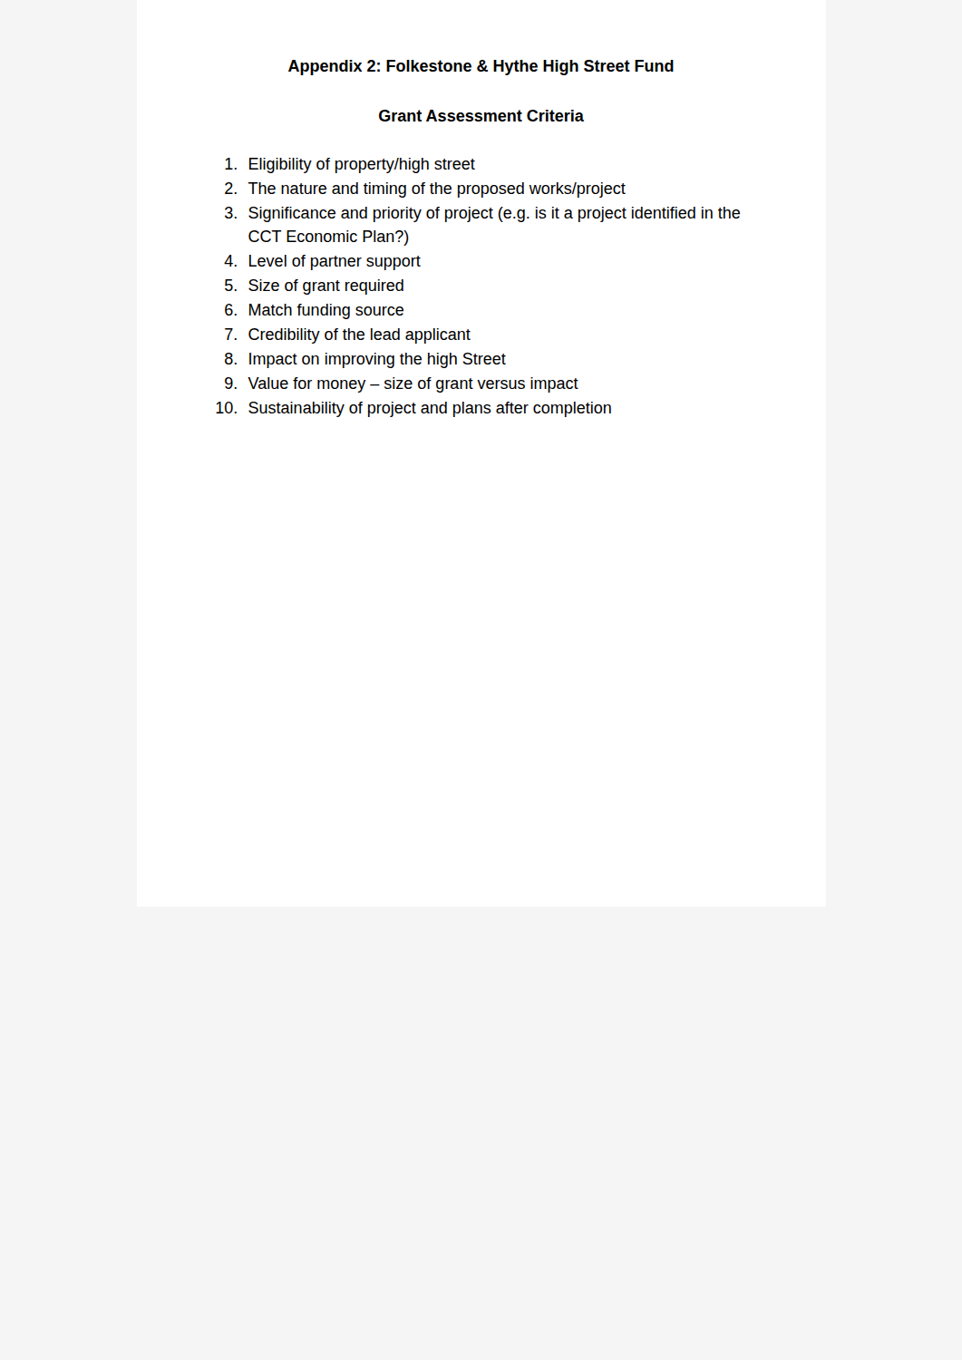Appendix 2: Folkestone & Hythe High Street Fund
Grant Assessment Criteria
Eligibility of property/high street
The nature and timing of the proposed works/project
Significance and priority of project (e.g. is it a project identified in the CCT Economic Plan?)
Level of partner support
Size of grant required
Match funding source
Credibility of the lead applicant
Impact on improving the high Street
Value for money – size of grant versus impact
Sustainability of project and plans after completion